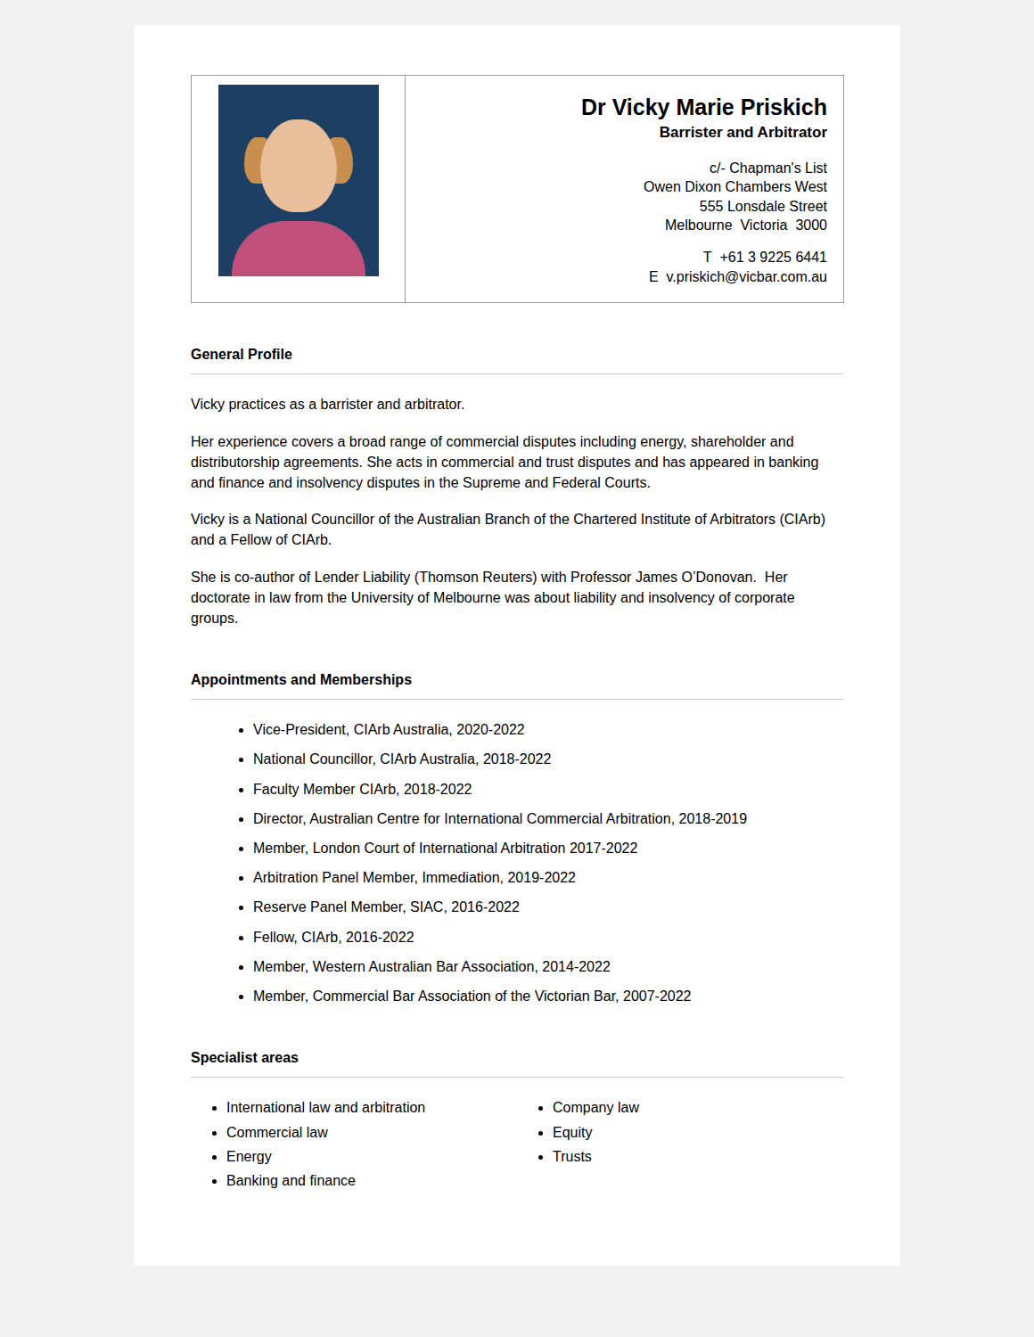Dr Vicky Marie Priskich
Barrister and Arbitrator
c/- Chapman's List
Owen Dixon Chambers West
555 Lonsdale Street
Melbourne Victoria 3000
T +61 3 9225 6441
E v.priskich@vicbar.com.au
General Profile
Vicky practices as a barrister and arbitrator.
Her experience covers a broad range of commercial disputes including energy, shareholder and distributorship agreements. She acts in commercial and trust disputes and has appeared in banking and finance and insolvency disputes in the Supreme and Federal Courts.
Vicky is a National Councillor of the Australian Branch of the Chartered Institute of Arbitrators (CIArb) and a Fellow of CIArb.
She is co-author of Lender Liability (Thomson Reuters) with Professor James O’Donovan. Her doctorate in law from the University of Melbourne was about liability and insolvency of corporate groups.
Appointments and Memberships
Vice-President, CIArb Australia, 2020-2022
National Councillor, CIArb Australia, 2018-2022
Faculty Member CIArb, 2018-2022
Director, Australian Centre for International Commercial Arbitration, 2018-2019
Member, London Court of International Arbitration 2017-2022
Arbitration Panel Member, Immediation, 2019-2022
Reserve Panel Member, SIAC, 2016-2022
Fellow, CIArb, 2016-2022
Member, Western Australian Bar Association, 2014-2022
Member, Commercial Bar Association of the Victorian Bar, 2007-2022
Specialist areas
International law and arbitration
Commercial law
Energy
Banking and finance
Company law
Equity
Trusts